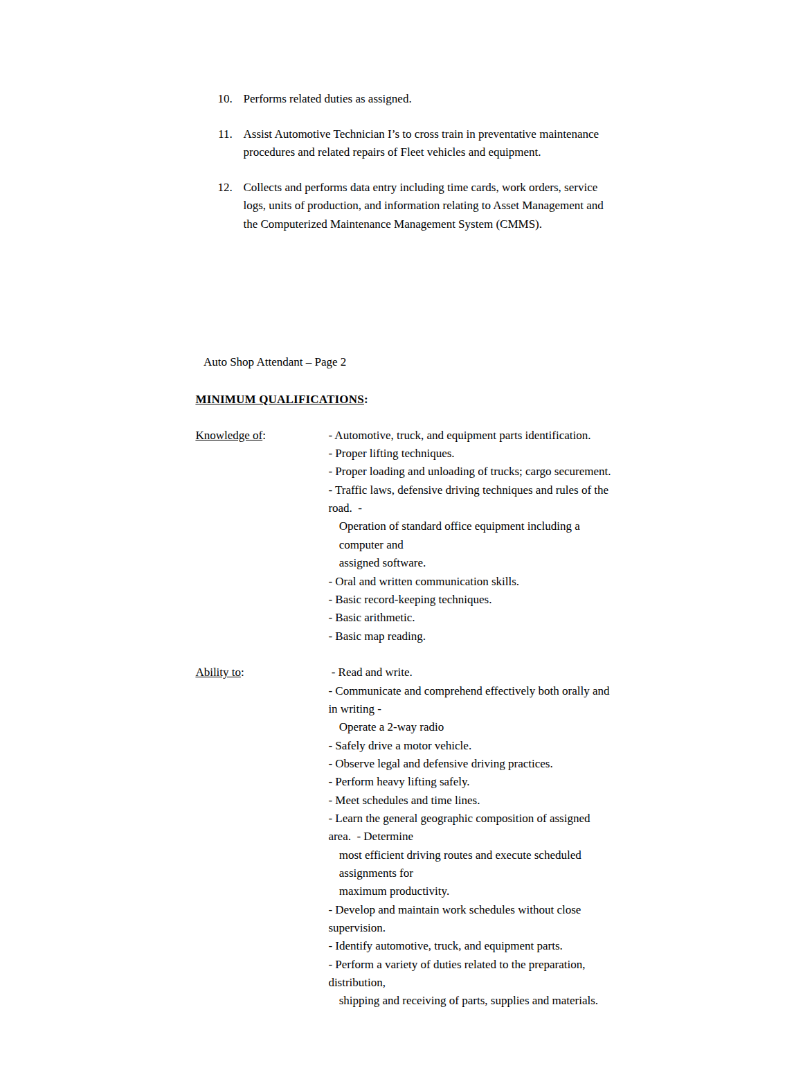Performs related duties as assigned.
Assist Automotive Technician I’s to cross train in preventative maintenance procedures and related repairs of Fleet vehicles and equipment.
Collects and performs data entry including time cards, work orders, service logs, units of production, and information relating to Asset Management and the Computerized Maintenance Management System (CMMS).
Auto Shop Attendant – Page 2
MINIMUM QUALIFICATIONS:
| Knowledge of : | | - Automotive, truck, and equipment parts identification. - Proper lifting techniques. - Proper loading and unloading of trucks; cargo securement. - Traffic laws, defensive driving techniques and rules of the road. - Operation of standard office equipment including a computer and assigned software. - Oral and written communication skills. - Basic record-keeping techniques. - Basic arithmetic. - Basic map reading. |
| Ability to : | | - Read and write. - Communicate and comprehend effectively both orally and in writing - Operate a 2-way radio - Safely drive a motor vehicle. - Observe legal and defensive driving practices. - Perform heavy lifting safely. - Meet schedules and time lines. - Learn the general geographic composition of assigned area. - Determine most efficient driving routes and execute scheduled assignments for maximum productivity. - Develop and maintain work schedules without close supervision. - Identify automotive, truck, and equipment parts. - Perform a variety of duties related to the preparation, distribution, shipping and receiving of parts, supplies and materials. |